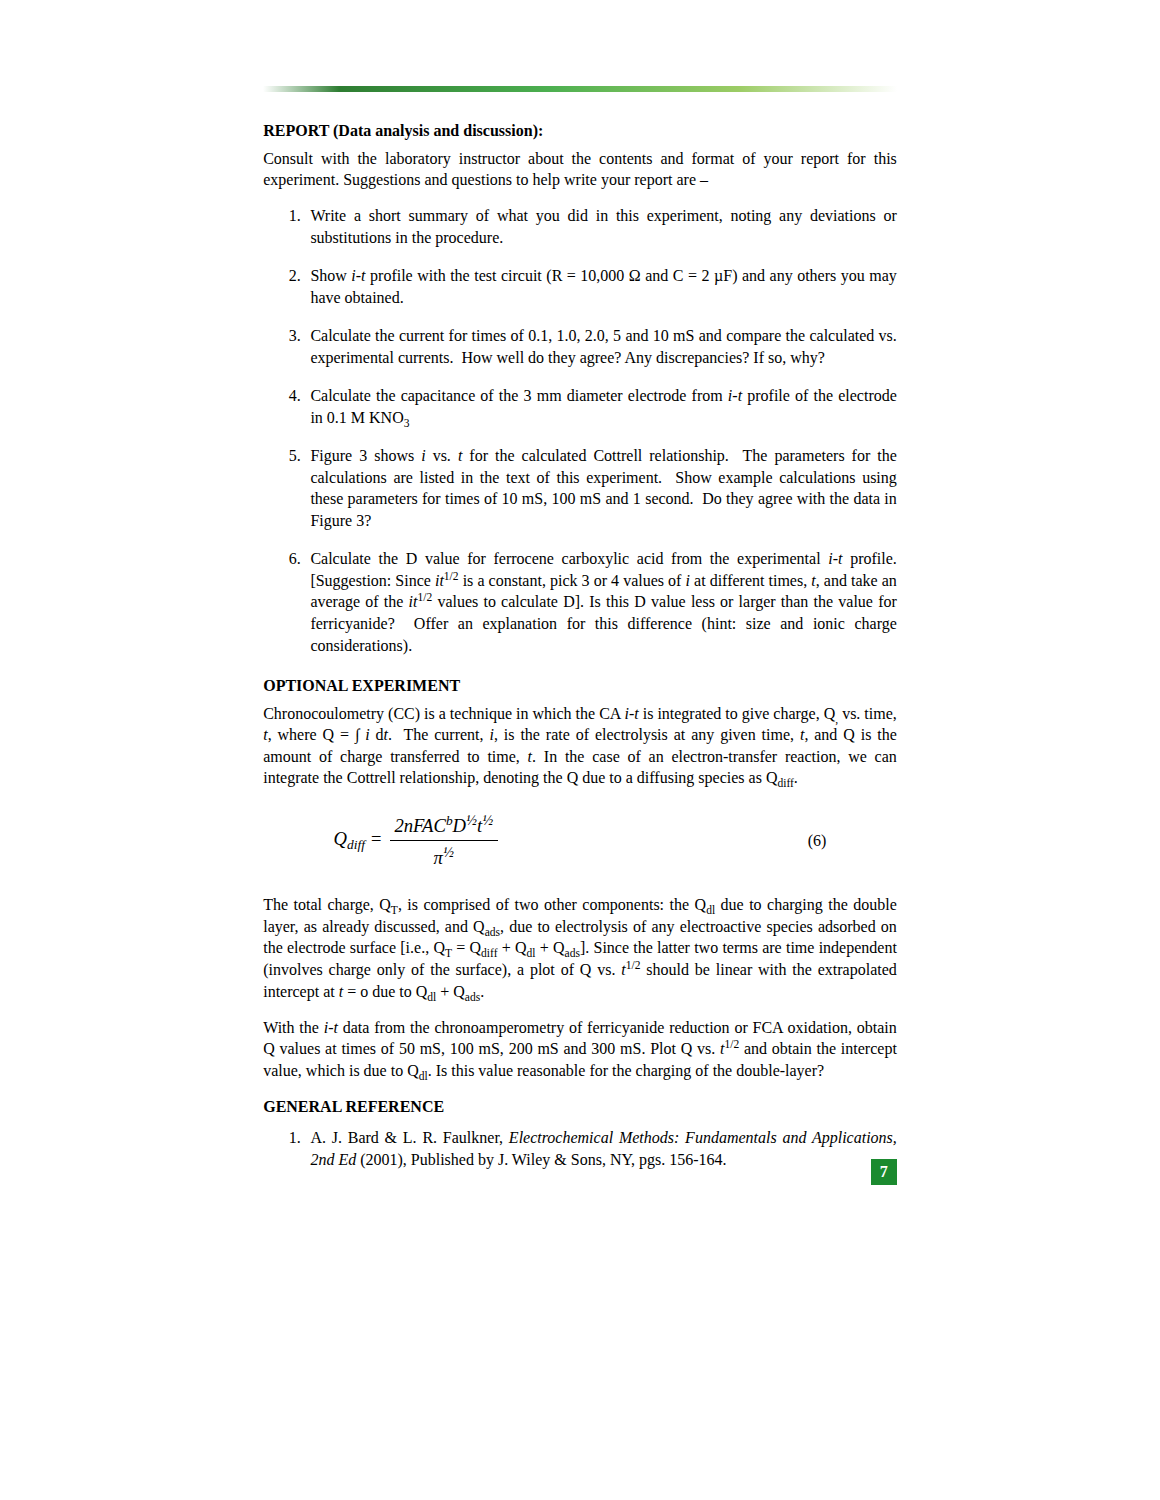REPORT (Data analysis and discussion):
Consult with the laboratory instructor about the contents and format of your report for this experiment. Suggestions and questions to help write your report are –
Write a short summary of what you did in this experiment, noting any deviations or substitutions in the procedure.
Show i-t profile with the test circuit (R = 10,000 Ω and C = 2 µF) and any others you may have obtained.
Calculate the current for times of 0.1, 1.0, 2.0, 5 and 10 mS and compare the calculated vs. experimental currents. How well do they agree? Any discrepancies? If so, why?
Calculate the capacitance of the 3 mm diameter electrode from i-t profile of the electrode in 0.1 M KNO3
Figure 3 shows i vs. t for the calculated Cottrell relationship. The parameters for the calculations are listed in the text of this experiment. Show example calculations using these parameters for times of 10 mS, 100 mS and 1 second. Do they agree with the data in Figure 3?
Calculate the D value for ferrocene carboxylic acid from the experimental i-t profile. [Suggestion: Since it1/2 is a constant, pick 3 or 4 values of i at different times, t, and take an average of the it1/2 values to calculate D]. Is this D value less or larger than the value for ferricyanide? Offer an explanation for this difference (hint: size and ionic charge considerations).
OPTIONAL EXPERIMENT
Chronocoulometry (CC) is a technique in which the CA i-t is integrated to give charge, Q, vs. time, t, where Q = ∫ i dt. The current, i, is the rate of electrolysis at any given time, t, and Q is the amount of charge transferred to time, t. In the case of an electron-transfer reaction, we can integrate the Cottrell relationship, denoting the Q due to a diffusing species as Qdiff.
Qdiff = 2nFACbD ½ t ½ π½ (6)
The total charge, QT, is comprised of two other components: the Qdl due to charging the double layer, as already discussed, and Qads, due to electrolysis of any electroactive species adsorbed on the electrode surface [i.e., QT = Qdiff + Qdl + Qads]. Since the latter two terms are time independent (involves charge only of the surface), a plot of Q vs. t1/2 should be linear with the extrapolated intercept at t = o due to Qdl + Qads.
With the i-t data from the chronoamperometry of ferricyanide reduction or FCA oxidation, obtain Q values at times of 50 mS, 100 mS, 200 mS and 300 mS. Plot Q vs. t1/2 and obtain the intercept value, which is due to Qdl. Is this value reasonable for the charging of the double-layer?
GENERAL REFERENCE
A. J. Bard & L. R. Faulkner, Electrochemical Methods: Fundamentals and Applications, 2nd Ed (2001), Published by J. Wiley & Sons, NY, pgs. 156-164.
7